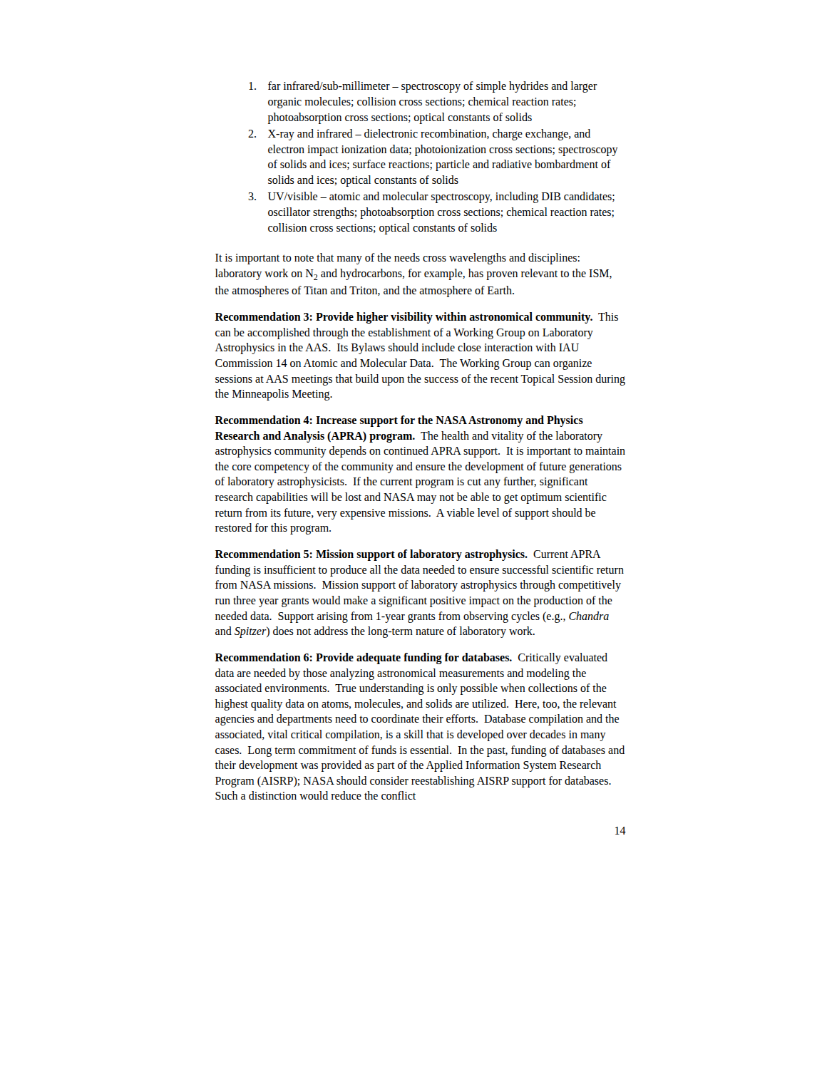far infrared/sub-millimeter – spectroscopy of simple hydrides and larger organic molecules; collision cross sections; chemical reaction rates; photoabsorption cross sections; optical constants of solids
X-ray and infrared – dielectronic recombination, charge exchange, and electron impact ionization data; photoionization cross sections; spectroscopy of solids and ices; surface reactions; particle and radiative bombardment of solids and ices; optical constants of solids
UV/visible – atomic and molecular spectroscopy, including DIB candidates; oscillator strengths; photoabsorption cross sections; chemical reaction rates; collision cross sections; optical constants of solids
It is important to note that many of the needs cross wavelengths and disciplines: laboratory work on N2 and hydrocarbons, for example, has proven relevant to the ISM, the atmospheres of Titan and Triton, and the atmosphere of Earth.
Recommendation 3: Provide higher visibility within astronomical community. This can be accomplished through the establishment of a Working Group on Laboratory Astrophysics in the AAS. Its Bylaws should include close interaction with IAU Commission 14 on Atomic and Molecular Data. The Working Group can organize sessions at AAS meetings that build upon the success of the recent Topical Session during the Minneapolis Meeting.
Recommendation 4: Increase support for the NASA Astronomy and Physics Research and Analysis (APRA) program. The health and vitality of the laboratory astrophysics community depends on continued APRA support. It is important to maintain the core competency of the community and ensure the development of future generations of laboratory astrophysicists. If the current program is cut any further, significant research capabilities will be lost and NASA may not be able to get optimum scientific return from its future, very expensive missions. A viable level of support should be restored for this program.
Recommendation 5: Mission support of laboratory astrophysics. Current APRA funding is insufficient to produce all the data needed to ensure successful scientific return from NASA missions. Mission support of laboratory astrophysics through competitively run three year grants would make a significant positive impact on the production of the needed data. Support arising from 1-year grants from observing cycles (e.g., Chandra and Spitzer) does not address the long-term nature of laboratory work.
Recommendation 6: Provide adequate funding for databases. Critically evaluated data are needed by those analyzing astronomical measurements and modeling the associated environments. True understanding is only possible when collections of the highest quality data on atoms, molecules, and solids are utilized. Here, too, the relevant agencies and departments need to coordinate their efforts. Database compilation and the associated, vital critical compilation, is a skill that is developed over decades in many cases. Long term commitment of funds is essential. In the past, funding of databases and their development was provided as part of the Applied Information System Research Program (AISRP); NASA should consider reestablishing AISRP support for databases. Such a distinction would reduce the conflict
14